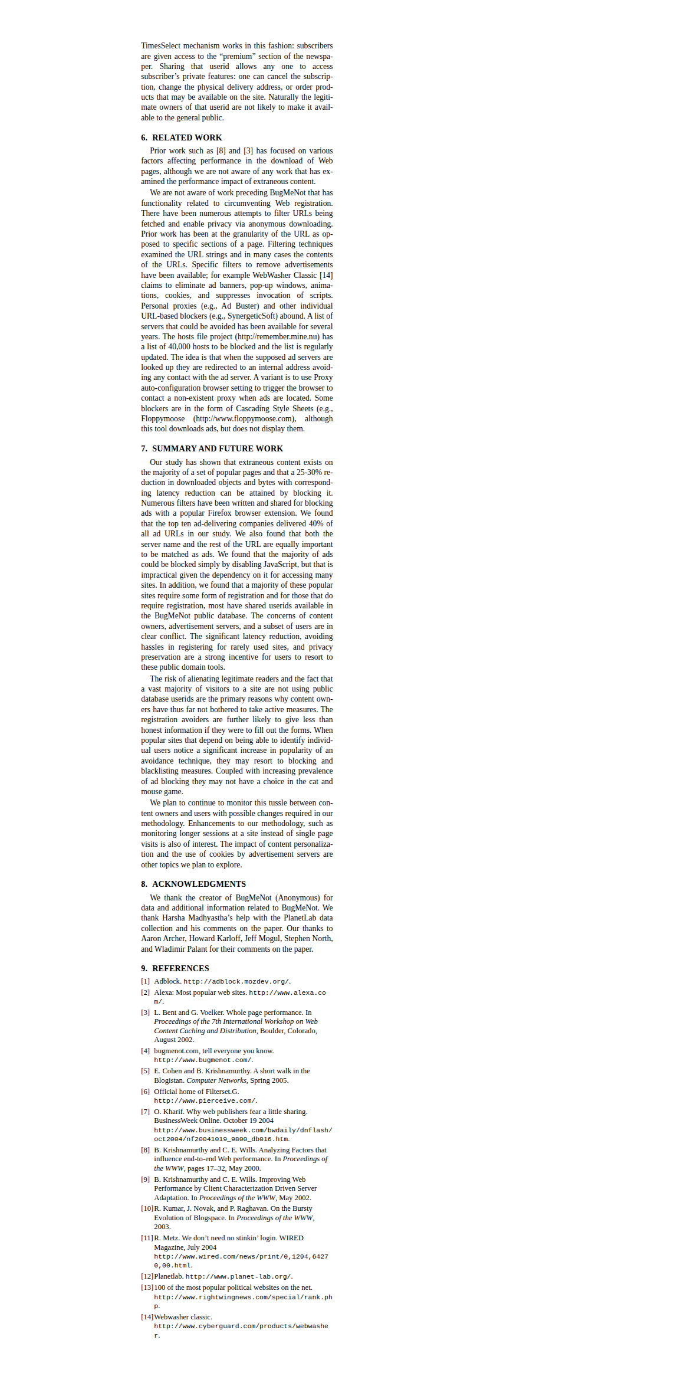TimesSelect mechanism works in this fashion: subscribers are given access to the “premium” section of the newspaper. Sharing that userid allows any one to access subscriber’s private features: one can cancel the subscription, change the physical delivery address, or order products that may be available on the site. Naturally the legitimate owners of that userid are not likely to make it available to the general public.
6. RELATED WORK
Prior work such as [8] and [3] has focused on various factors affecting performance in the download of Web pages, although we are not aware of any work that has examined the performance impact of extraneous content.
We are not aware of work preceding BugMeNot that has functionality related to circumventing Web registration. There have been numerous attempts to filter URLs being fetched and enable privacy via anonymous downloading. Prior work has been at the granularity of the URL as opposed to specific sections of a page. Filtering techniques examined the URL strings and in many cases the contents of the URLs. Specific filters to remove advertisements have been available; for example WebWasher Classic [14] claims to eliminate ad banners, pop-up windows, animations, cookies, and suppresses invocation of scripts. Personal proxies (e.g., Ad Buster) and other individual URL-based blockers (e.g., SynergeticSoft) abound. A list of servers that could be avoided has been available for several years. The hosts file project (http://remember.mine.nu) has a list of 40,000 hosts to be blocked and the list is regularly updated. The idea is that when the supposed ad servers are looked up they are redirected to an internal address avoiding any contact with the ad server. A variant is to use Proxy auto-configuration browser setting to trigger the browser to contact a non-existent proxy when ads are located. Some blockers are in the form of Cascading Style Sheets (e.g., Floppymoose (http://www.floppymoose.com), although this tool downloads ads, but does not display them.
7. SUMMARY AND FUTURE WORK
Our study has shown that extraneous content exists on the majority of a set of popular pages and that a 25-30% reduction in downloaded objects and bytes with corresponding latency reduction can be attained by blocking it. Numerous filters have been written and shared for blocking ads with a popular Firefox browser extension. We found that the top ten ad-delivering companies delivered 40% of all ad URLs in our study. We also found that both the server name and the rest of the URL are equally important to be matched as ads. We found that the majority of ads could be blocked simply by disabling JavaScript, but that is impractical given the dependency on it for accessing many sites. In addition, we found that a majority of these popular sites require some form of registration and for those that do require registration, most have shared userids available in the BugMeNot public database. The concerns of content owners, advertisement servers, and a subset of users are in clear conflict. The significant latency reduction, avoiding hassles in registering for rarely used sites, and privacy preservation are a strong incentive for users to resort to these public domain tools.
The risk of alienating legitimate readers and the fact that a vast majority of visitors to a site are not using public database userids are the primary reasons why content owners have thus far not bothered to take active measures. The registration avoiders are further likely to give less than honest information if they were to fill out the forms. When popular sites that depend on being able to identify individual users notice a significant increase in popularity of an avoidance technique, they may resort to blocking and blacklisting measures. Coupled with increasing prevalence of ad blocking they may not have a choice in the cat and mouse game.
We plan to continue to monitor this tussle between content owners and users with possible changes required in our methodology. Enhancements to our methodology, such as monitoring longer sessions at a site instead of single page visits is also of interest. The impact of content personalization and the use of cookies by advertisement servers are other topics we plan to explore.
8. ACKNOWLEDGMENTS
We thank the creator of BugMeNot (Anonymous) for data and additional information related to BugMeNot. We thank Harsha Madhyastha’s help with the PlanetLab data collection and his comments on the paper. Our thanks to Aaron Archer, Howard Karloff, Jeff Mogul, Stephen North, and Wladimir Palant for their comments on the paper.
9. REFERENCES
[1] Adblock. http://adblock.mozdev.org/.
[2] Alexa: Most popular web sites. http://www.alexa.com/.
[3] L. Bent and G. Voelker. Whole page performance. In Proceedings of the 7th International Workshop on Web Content Caching and Distribution, Boulder, Colorado, August 2002.
[4] bugmenot.com, tell everyone you know.
http://www.bugmenot.com/.
[5] E. Cohen and B. Krishnamurthy. A short walk in the Blogistan. Computer Networks, Spring 2005.
[6] Official home of Filterset.G.
http://www.pierceive.com/.
[7] O. Kharif. Why web publishers fear a little sharing. BusinessWeek Online. October 19 2004
http://www.businessweek.com/bwdaily/dnflash/oct2004/nf20041019_9800_db016.htm.
[8] B. Krishnamurthy and C. E. Wills. Analyzing Factors that influence end-to-end Web performance. In Proceedings of the WWW, pages 17–32, May 2000.
[9] B. Krishnamurthy and C. E. Wills. Improving Web Performance by Client Characterization Driven Server Adaptation. In Proceedings of the WWW, May 2002.
[10] R. Kumar, J. Novak, and P. Raghavan. On the Bursty Evolution of Blogspace. In Proceedings of the WWW, 2003.
[11] R. Metz. We don’t need no stinkin’ login. WIRED Magazine, July 2004
http://www.wired.com/news/print/0,1294,64270,00.html.
[12] Planetlab. http://www.planet-lab.org/.
[13] 100 of the most popular political websites on the net.
http://www.rightwingnews.com/special/rank.php.
[14] Webwasher classic.
http://www.cyberguard.com/products/webwasher.